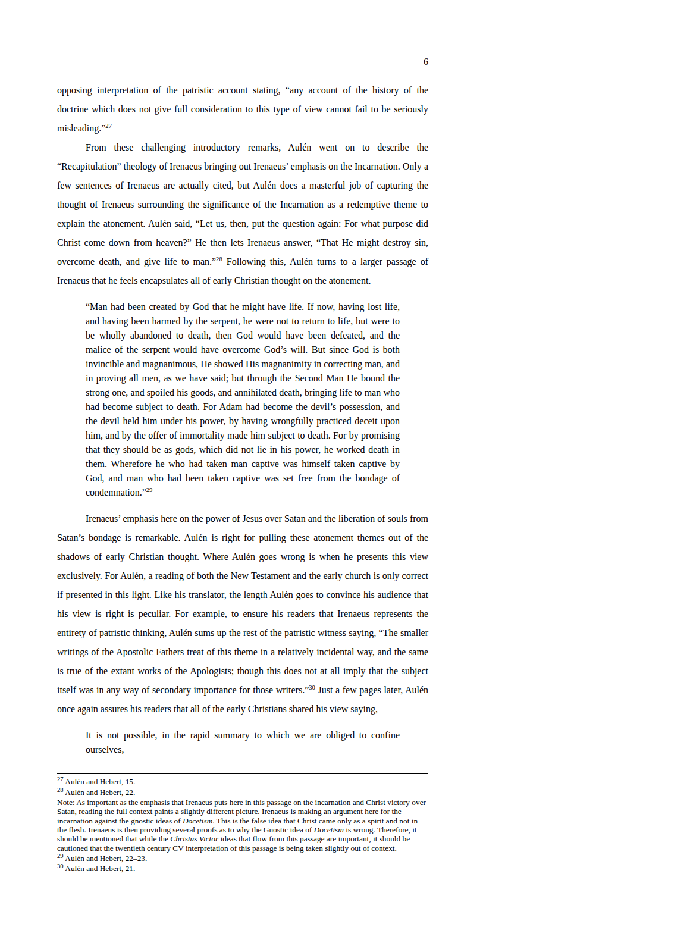6
opposing interpretation of the patristic account stating, “any account of the history of the doctrine which does not give full consideration to this type of view cannot fail to be seriously misleading.”27
From these challenging introductory remarks, Aulén went on to describe the “Recapitulation” theology of Irenaeus bringing out Irenaeus’ emphasis on the Incarnation. Only a few sentences of Irenaeus are actually cited, but Aulén does a masterful job of capturing the thought of Irenaeus surrounding the significance of the Incarnation as a redemptive theme to explain the atonement. Aulén said, “Let us, then, put the question again: For what purpose did Christ come down from heaven?” He then lets Irenaeus answer, “That He might destroy sin, overcome death, and give life to man.”28 Following this, Aulén turns to a larger passage of Irenaeus that he feels encapsulates all of early Christian thought on the atonement.
“Man had been created by God that he might have life. If now, having lost life, and having been harmed by the serpent, he were not to return to life, but were to be wholly abandoned to death, then God would have been defeated, and the malice of the serpent would have overcome God’s will. But since God is both invincible and magnanimous, He showed His magnanimity in correcting man, and in proving all men, as we have said; but through the Second Man He bound the strong one, and spoiled his goods, and annihilated death, bringing life to man who had become subject to death. For Adam had become the devil’s possession, and the devil held him under his power, by having wrongfully practiced deceit upon him, and by the offer of immortality made him subject to death. For by promising that they should be as gods, which did not lie in his power, he worked death in them. Wherefore he who had taken man captive was himself taken captive by God, and man who had been taken captive was set free from the bondage of condemnation.”29
Irenaeus’ emphasis here on the power of Jesus over Satan and the liberation of souls from Satan’s bondage is remarkable. Aulén is right for pulling these atonement themes out of the shadows of early Christian thought. Where Aulén goes wrong is when he presents this view exclusively. For Aulén, a reading of both the New Testament and the early church is only correct if presented in this light. Like his translator, the length Aulén goes to convince his audience that his view is right is peculiar. For example, to ensure his readers that Irenaeus represents the entirety of patristic thinking, Aulén sums up the rest of the patristic witness saying, “The smaller writings of the Apostolic Fathers treat of this theme in a relatively incidental way, and the same is true of the extant works of the Apologists; though this does not at all imply that the subject itself was in any way of secondary importance for those writers.”30 Just a few pages later, Aulén once again assures his readers that all of the early Christians shared his view saying,
It is not possible, in the rapid summary to which we are obliged to confine ourselves,
27 Aulén and Hebert, 15.
28 Aulén and Hebert, 22.
Note: As important as the emphasis that Irenaeus puts here in this passage on the incarnation and Christ victory over Satan, reading the full context paints a slightly different picture. Irenaeus is making an argument here for the incarnation against the gnostic ideas of Docetism. This is the false idea that Christ came only as a spirit and not in the flesh. Irenaeus is then providing several proofs as to why the Gnostic idea of Docetism is wrong. Therefore, it should be mentioned that while the Christus Victor ideas that flow from this passage are important, it should be cautioned that the twentieth century CV interpretation of this passage is being taken slightly out of context.
29 Aulén and Hebert, 22–23.
30 Aulén and Hebert, 21.